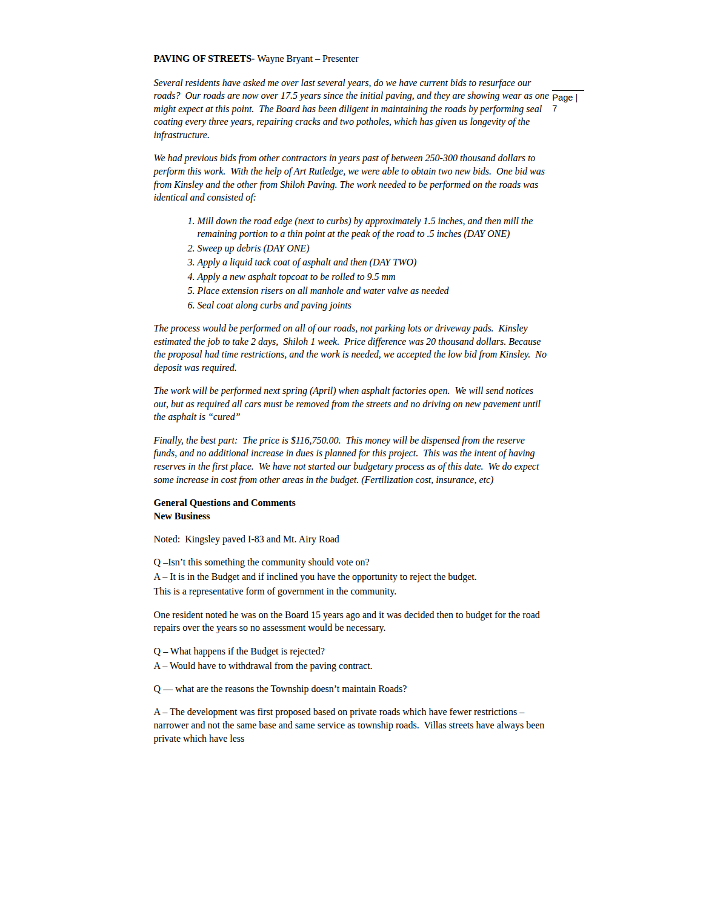Page | 7
PAVING OF STREETS- Wayne Bryant – Presenter
Several residents have asked me over last several years, do we have current bids to resurface our roads? Our roads are now over 17.5 years since the initial paving, and they are showing wear as one might expect at this point. The Board has been diligent in maintaining the roads by performing seal coating every three years, repairing cracks and two potholes, which has given us longevity of the infrastructure.
We had previous bids from other contractors in years past of between 250-300 thousand dollars to perform this work. With the help of Art Rutledge, we were able to obtain two new bids. One bid was from Kinsley and the other from Shiloh Paving. The work needed to be performed on the roads was identical and consisted of:
Mill down the road edge (next to curbs) by approximately 1.5 inches, and then mill the remaining portion to a thin point at the peak of the road to .5 inches (DAY ONE)
Sweep up debris (DAY ONE)
Apply a liquid tack coat of asphalt and then (DAY TWO)
Apply a new asphalt topcoat to be rolled to 9.5 mm
Place extension risers on all manhole and water valve as needed
Seal coat along curbs and paving joints
The process would be performed on all of our roads, not parking lots or driveway pads. Kinsley estimated the job to take 2 days, Shiloh 1 week. Price difference was 20 thousand dollars. Because the proposal had time restrictions, and the work is needed, we accepted the low bid from Kinsley. No deposit was required.
The work will be performed next spring (April) when asphalt factories open. We will send notices out, but as required all cars must be removed from the streets and no driving on new pavement until the asphalt is “cured”
Finally, the best part: The price is $116,750.00. This money will be dispensed from the reserve funds, and no additional increase in dues is planned for this project. This was the intent of having reserves in the first place. We have not started our budgetary process as of this date. We do expect some increase in cost from other areas in the budget. (Fertilization cost, insurance, etc)
General Questions and Comments
New Business
Noted: Kingsley paved I-83 and Mt. Airy Road
Q –Isn’t this something the community should vote on?
A – It is in the Budget and if inclined you have the opportunity to reject the budget.
This is a representative form of government in the community.
One resident noted he was on the Board 15 years ago and it was decided then to budget for the road repairs over the years so no assessment would be necessary.
Q – What happens if the Budget is rejected?
A – Would have to withdrawal from the paving contract.
Q — what are the reasons the Township doesn’t maintain Roads?
A – The development was first proposed based on private roads which have fewer restrictions – narrower and not the same base and same service as township roads. Villas streets have always been private which have less